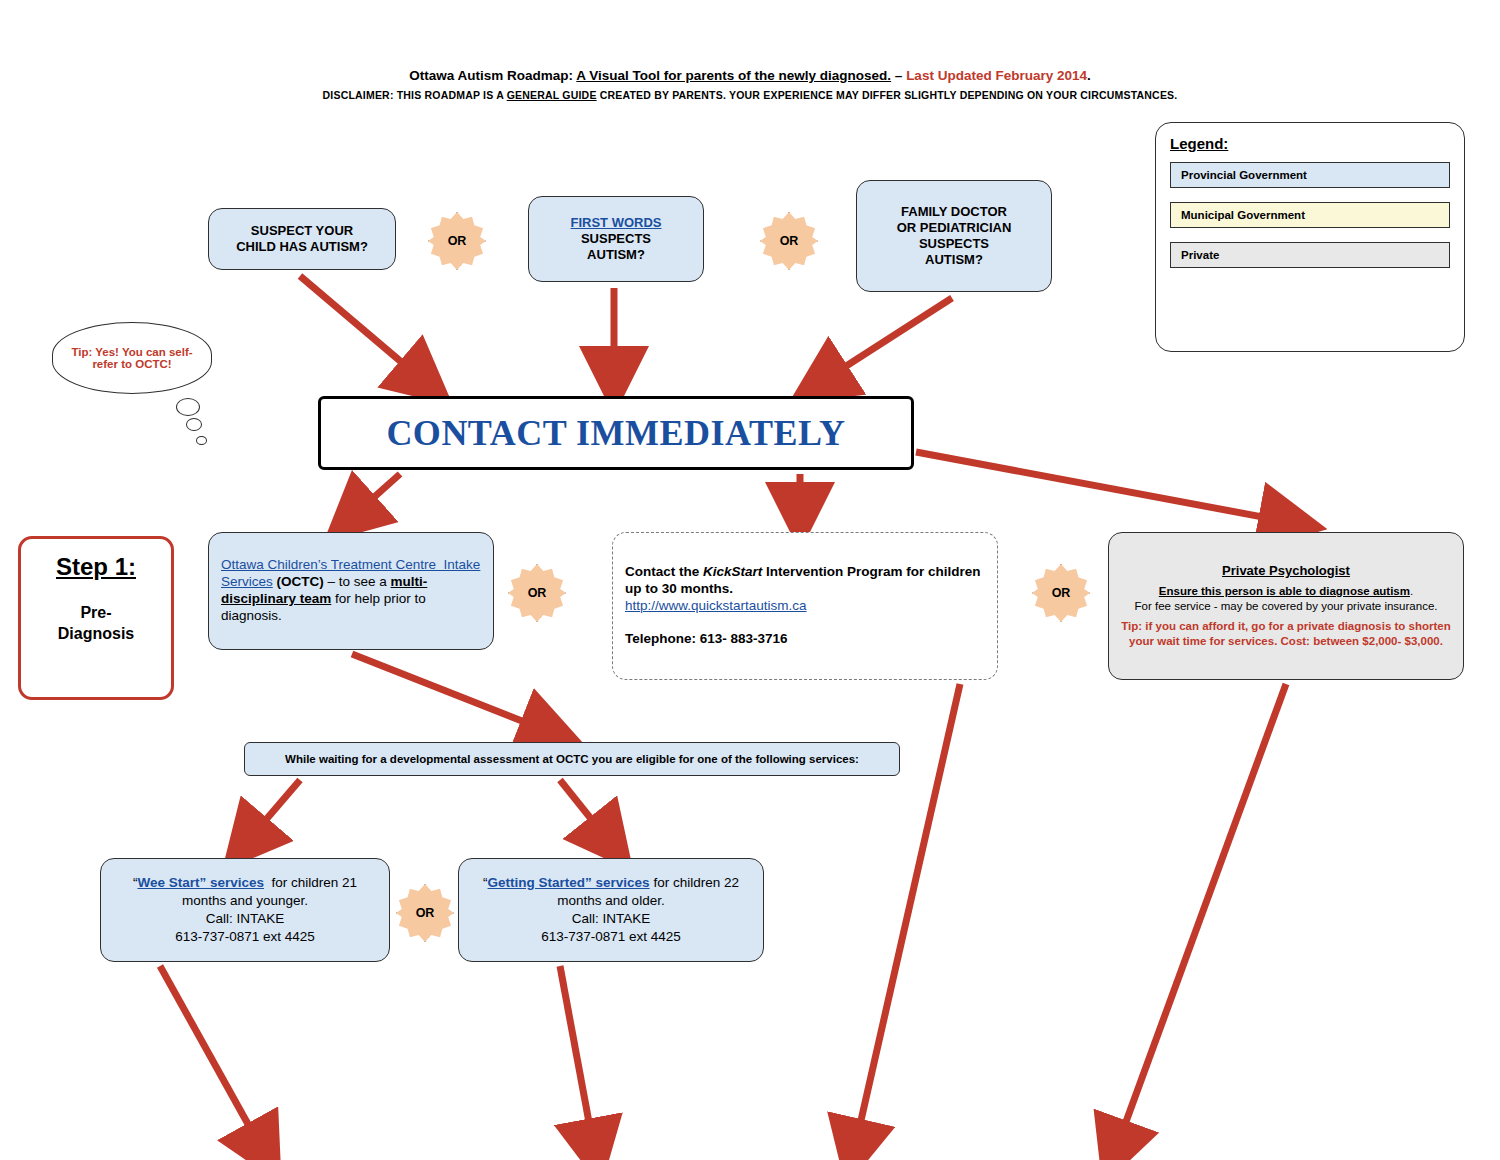Ottawa Autism Roadmap: A Visual Tool for parents of the newly diagnosed. – Last Updated February 2014.
DISCLAIMER: THIS ROADMAP IS A GENERAL GUIDE CREATED BY PARENTS. YOUR EXPERIENCE MAY DIFFER SLIGHTLY DEPENDING ON YOUR CIRCUMSTANCES.
Legend:
Provincial Government
Municipal Government
Private
SUSPECT YOUR
CHILD HAS AUTISM?
OR
FIRST WORDS
SUSPECTS
AUTISM?
OR
FAMILY DOCTOR
OR PEDIATRICIAN
SUSPECTS
AUTISM?
Tip: Yes! You can self-refer to OCTC!
CONTACT IMMEDIATELY
Step 1:
Pre-
Diagnosis
Ottawa Children’s Treatment Centre Intake Services (OCTC) – to see a multi-disciplinary team for help prior to diagnosis.
OR
Contact the KickStart Intervention Program for children up to 30 months.
http://www.quickstartautism.ca
Telephone: 613- 883-3716
OR
Private Psychologist Ensure this person is able to diagnose autism.
For fee service - may be covered by your private insurance. Tip: if you can afford it, go for a private diagnosis to shorten your wait time for services. Cost: between $2,000- $3,000.
While waiting for a developmental assessment at OCTC you are eligible for one of the following services:
“Wee Start” services for children 21 months and younger.
Call: INTAKE
613-737-0871 ext 4425
OR
“Getting Started” services for children 22 months and older.
Call: INTAKE
613-737-0871 ext 4425